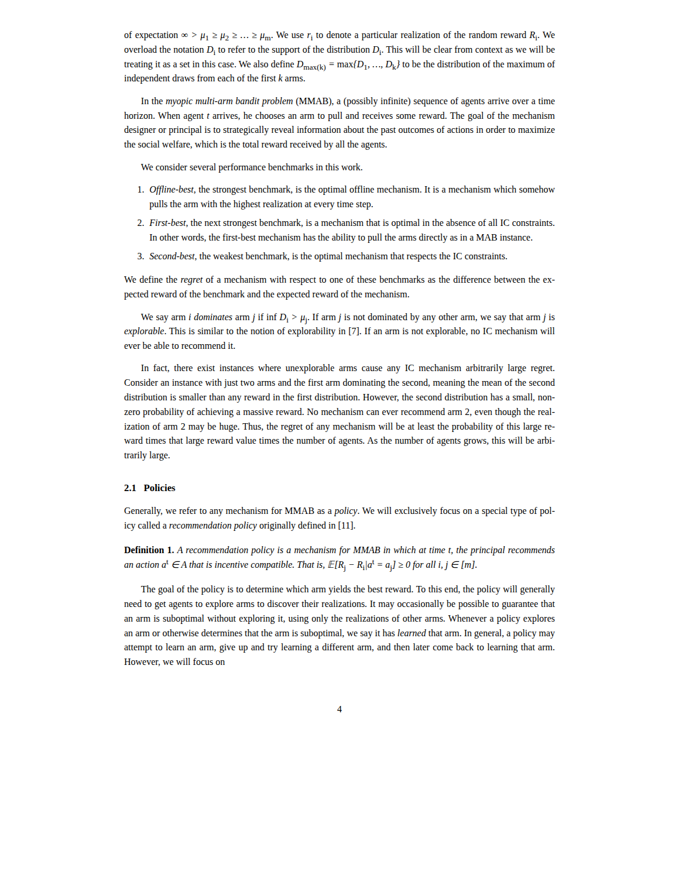of expectation ∞ > μ1 ≥ μ2 ≥ … ≥ μm. We use ri to denote a particular realization of the random reward Ri. We overload the notation Di to refer to the support of the distribution Di. This will be clear from context as we will be treating it as a set in this case. We also define Dmax(k) = max{D1, …, Dk} to be the distribution of the maximum of independent draws from each of the first k arms.
In the myopic multi-arm bandit problem (MMAB), a (possibly infinite) sequence of agents arrive over a time horizon. When agent t arrives, he chooses an arm to pull and receives some reward. The goal of the mechanism designer or principal is to strategically reveal information about the past outcomes of actions in order to maximize the social welfare, which is the total reward received by all the agents.
We consider several performance benchmarks in this work.
Offline-best, the strongest benchmark, is the optimal offline mechanism. It is a mechanism which somehow pulls the arm with the highest realization at every time step.
First-best, the next strongest benchmark, is a mechanism that is optimal in the absence of all IC constraints. In other words, the first-best mechanism has the ability to pull the arms directly as in a MAB instance.
Second-best, the weakest benchmark, is the optimal mechanism that respects the IC constraints.
We define the regret of a mechanism with respect to one of these benchmarks as the difference between the expected reward of the benchmark and the expected reward of the mechanism.
We say arm i dominates arm j if inf Di > μj. If arm j is not dominated by any other arm, we say that arm j is explorable. This is similar to the notion of explorability in [7]. If an arm is not explorable, no IC mechanism will ever be able to recommend it.
In fact, there exist instances where unexplorable arms cause any IC mechanism arbitrarily large regret. Consider an instance with just two arms and the first arm dominating the second, meaning the mean of the second distribution is smaller than any reward in the first distribution. However, the second distribution has a small, non-zero probability of achieving a massive reward. No mechanism can ever recommend arm 2, even though the realization of arm 2 may be huge. Thus, the regret of any mechanism will be at least the probability of this large reward times that large reward value times the number of agents. As the number of agents grows, this will be arbitrarily large.
2.1 Policies
Generally, we refer to any mechanism for MMAB as a policy. We will exclusively focus on a special type of policy called a recommendation policy originally defined in [11].
Definition 1. A recommendation policy is a mechanism for MMAB in which at time t, the principal recommends an action at ∈ A that is incentive compatible. That is, 𝔼[Rj − Ri|at = aj] ≥ 0 for all i, j ∈ [m].
The goal of the policy is to determine which arm yields the best reward. To this end, the policy will generally need to get agents to explore arms to discover their realizations. It may occasionally be possible to guarantee that an arm is suboptimal without exploring it, using only the realizations of other arms. Whenever a policy explores an arm or otherwise determines that the arm is suboptimal, we say it has learned that arm. In general, a policy may attempt to learn an arm, give up and try learning a different arm, and then later come back to learning that arm. However, we will focus on
4